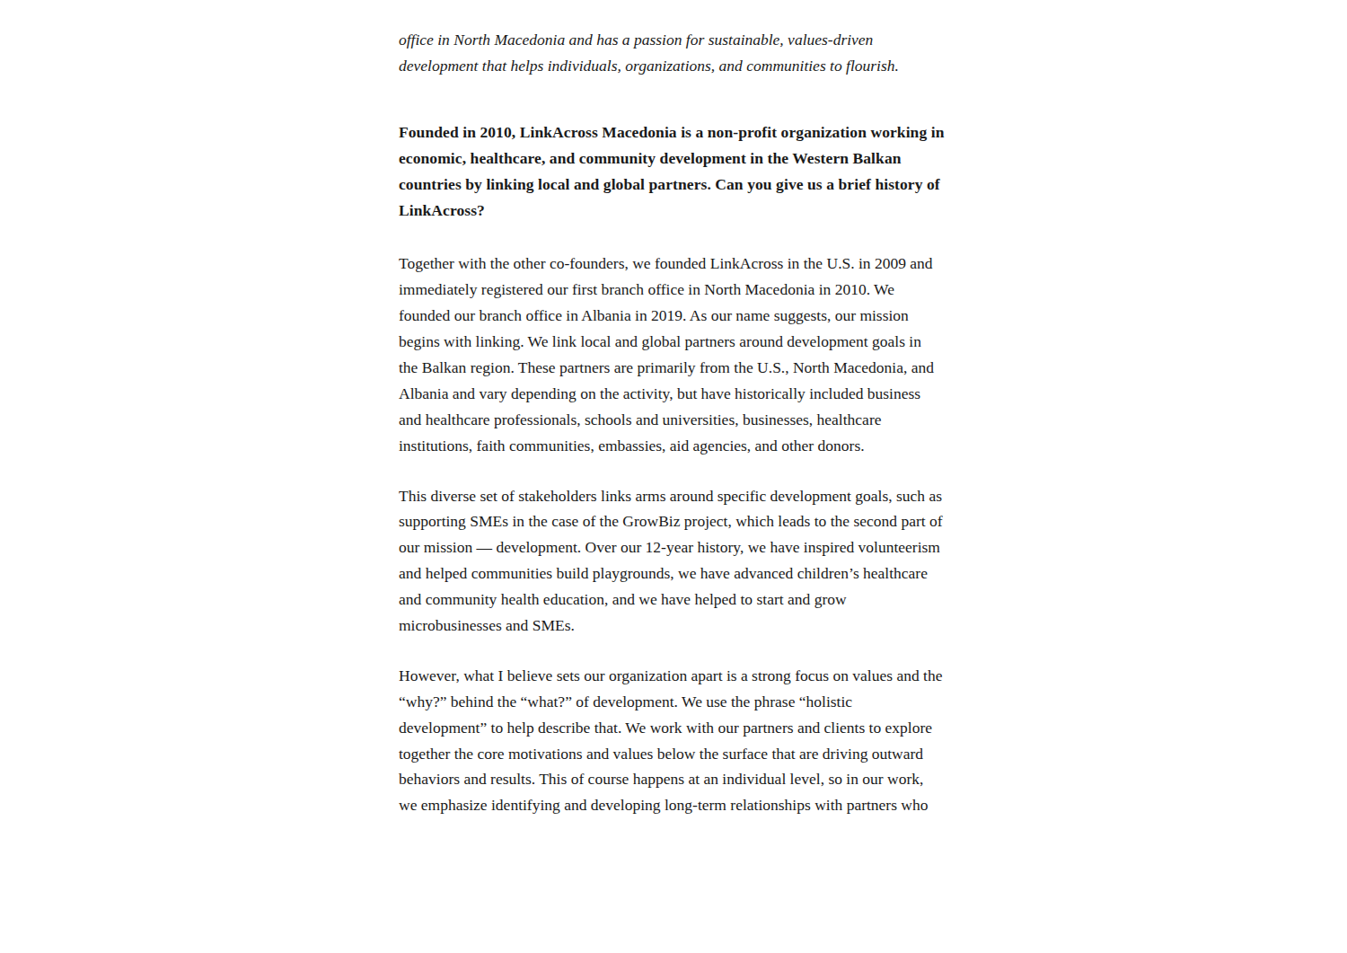office in North Macedonia and has a passion for sustainable, values-driven development that helps individuals, organizations, and communities to flourish.
Founded in 2010, LinkAcross Macedonia is a non-profit organization working in economic, healthcare, and community development in the Western Balkan countries by linking local and global partners. Can you give us a brief history of LinkAcross?
Together with the other co-founders, we founded LinkAcross in the U.S. in 2009 and immediately registered our first branch office in North Macedonia in 2010. We founded our branch office in Albania in 2019. As our name suggests, our mission begins with linking. We link local and global partners around development goals in the Balkan region. These partners are primarily from the U.S., North Macedonia, and Albania and vary depending on the activity, but have historically included business and healthcare professionals, schools and universities, businesses, healthcare institutions, faith communities, embassies, aid agencies, and other donors.
This diverse set of stakeholders links arms around specific development goals, such as supporting SMEs in the case of the GrowBiz project, which leads to the second part of our mission — development. Over our 12-year history, we have inspired volunteerism and helped communities build playgrounds, we have advanced children’s healthcare and community health education, and we have helped to start and grow microbusinesses and SMEs.
However, what I believe sets our organization apart is a strong focus on values and the “why?” behind the “what?” of development. We use the phrase “holistic development” to help describe that. We work with our partners and clients to explore together the core motivations and values below the surface that are driving outward behaviors and results. This of course happens at an individual level, so in our work, we emphasize identifying and developing long-term relationships with partners who